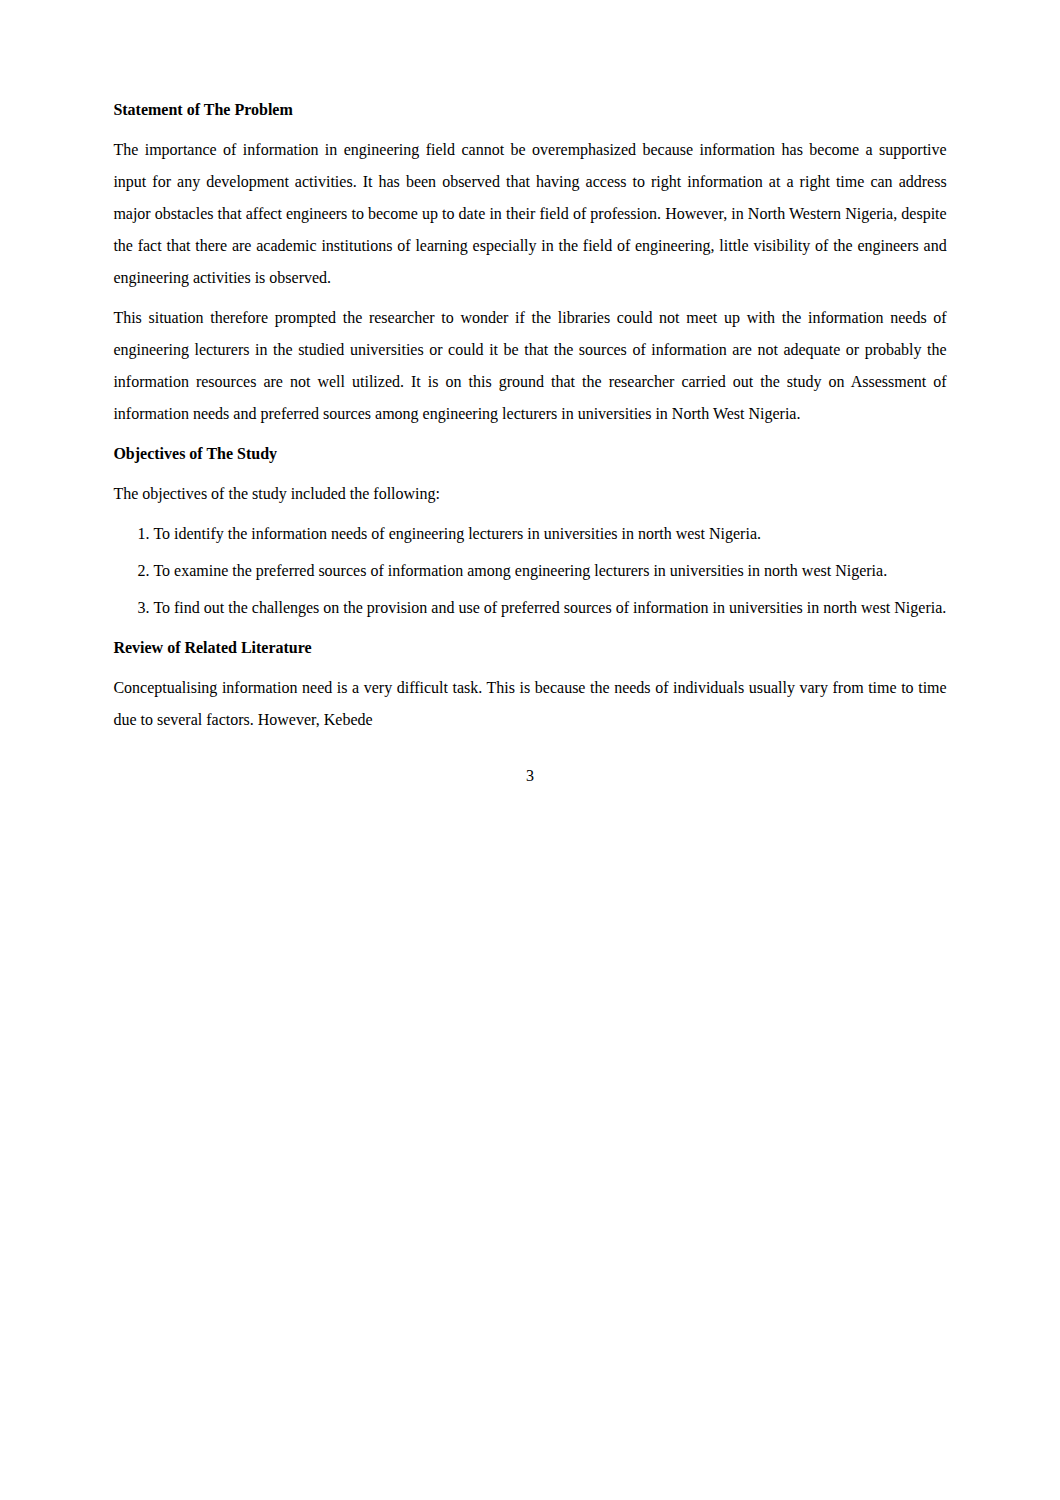Statement of The Problem
The importance of information in engineering field cannot be overemphasized because information has become a supportive input for any development activities. It has been observed that having access to right information at a right time can address major obstacles that affect engineers to become up to date in their field of profession. However, in North Western Nigeria, despite the fact that there are academic institutions of learning especially in the field of engineering, little visibility of the engineers and engineering activities is observed.
This situation therefore prompted the researcher to wonder if the libraries could not meet up with the information needs of engineering lecturers in the studied universities or could it be that the sources of information are not adequate or probably the information resources are not well utilized. It is on this ground that the researcher carried out the study on Assessment of information needs and preferred sources among engineering lecturers in universities in North West Nigeria.
Objectives of The Study
The objectives of the study included the following:
To identify the information needs of engineering lecturers in universities in north west Nigeria.
To examine the preferred sources of information among engineering lecturers in universities in north west Nigeria.
To find out the challenges on the provision and use of preferred sources of information in universities in north west Nigeria.
Review of Related Literature
Conceptualising information need is a very difficult task. This is because the needs of individuals usually vary from time to time due to several factors. However, Kebede
3